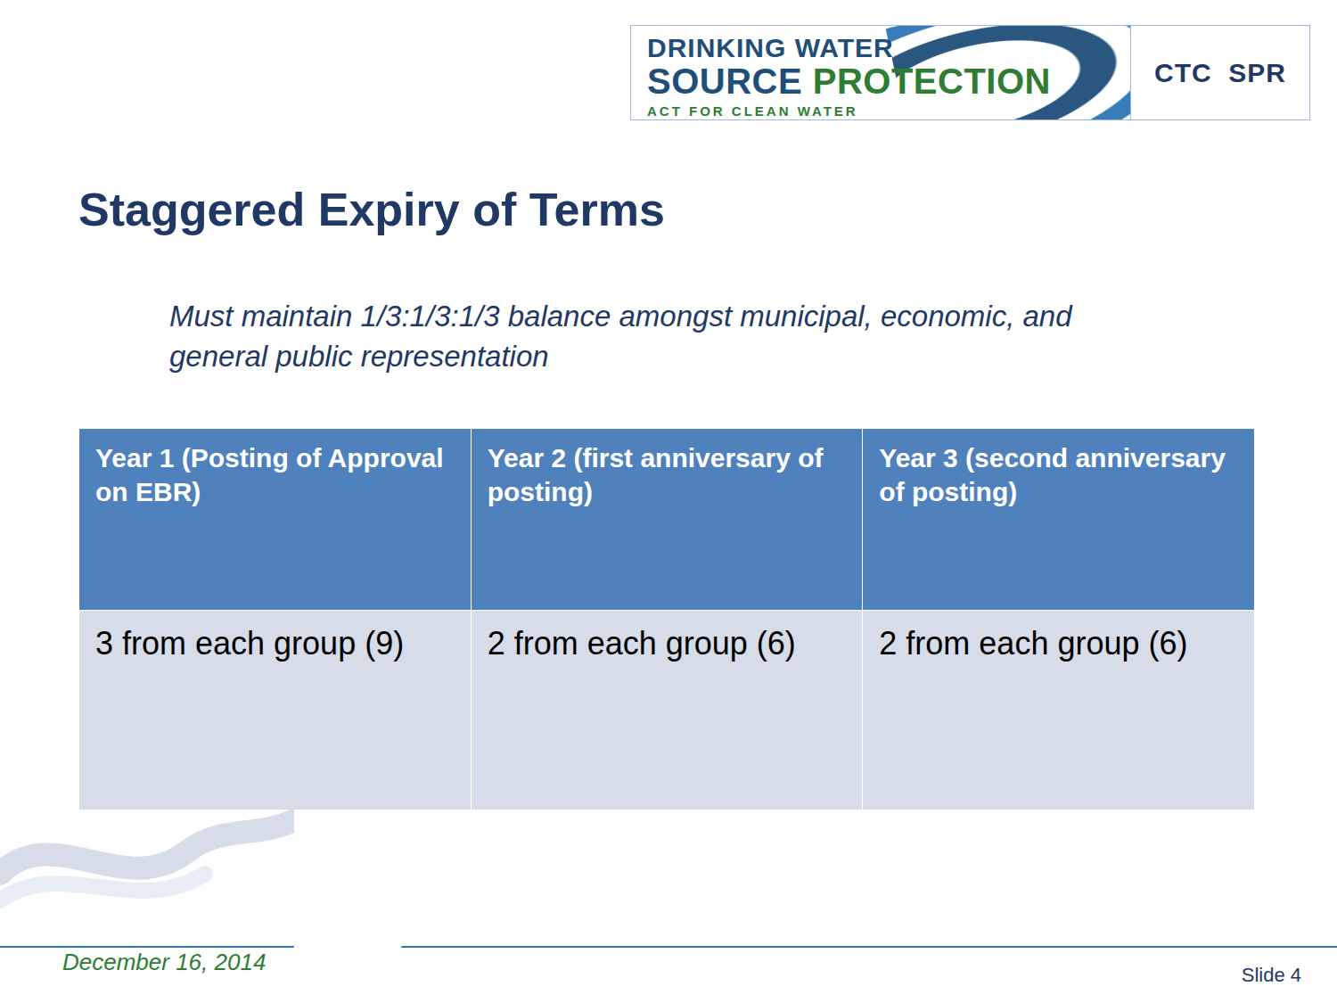DRINKING WATER
SOURCE PROTECTION
ACT FOR CLEAN WATER
CTC SPR
Staggered Expiry of Terms
Must maintain 1/3:1/3:1/3 balance amongst municipal, economic, and general public representation
| Year 1 (Posting of Approval on EBR) | Year 2 (first anniversary of posting) | Year 3 (second anniversary of posting) |
| --- | --- | --- |
| 3 from each group (9) | 2 from each group (6) | 2 from each group (6) |
December 16, 2014
Slide 4